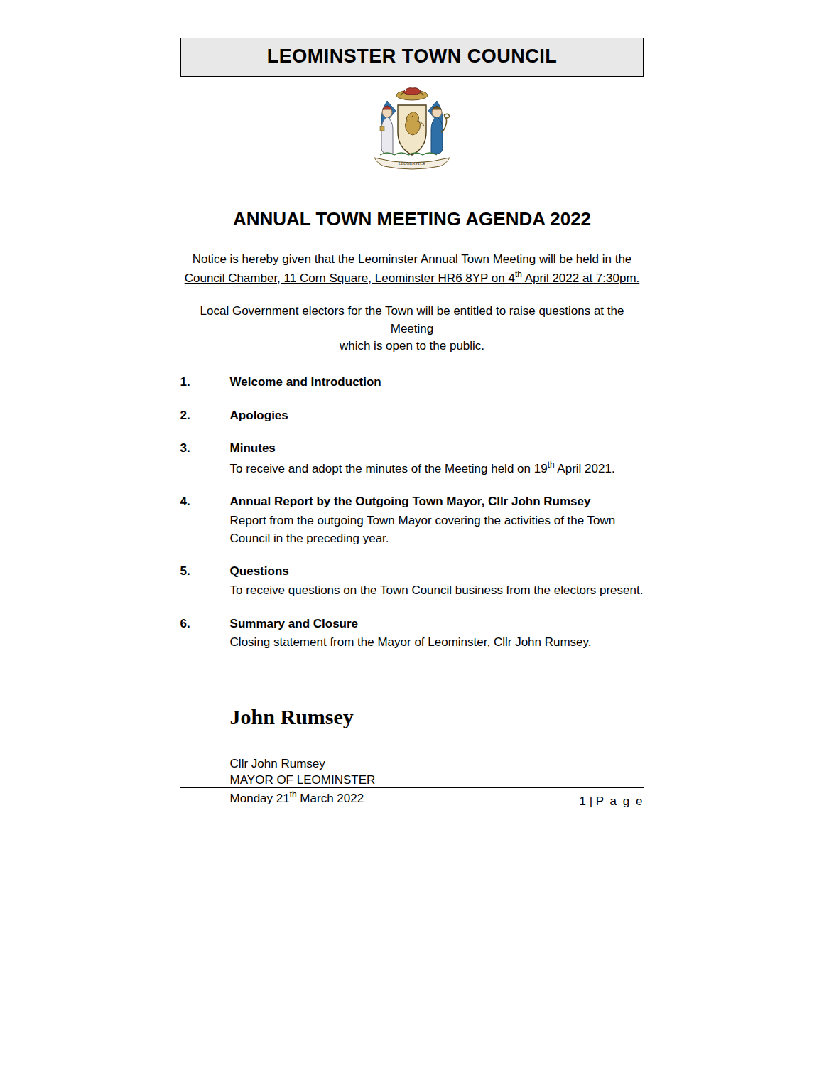LEOMINSTER TOWN COUNCIL
LEOMINSTER
ANNUAL TOWN MEETING AGENDA 2022
Notice is hereby given that the Leominster Annual Town Meeting will be held in the
Council Chamber, 11 Corn Square, Leominster HR6 8YP on 4th April 2022 at 7:30pm.
Local Government electors for the Town will be entitled to raise questions at the Meeting
which is open to the public.
1. Welcome and Introduction
2. Apologies
3. Minutes To receive and adopt the minutes of the Meeting held on 19th April 2021.
4. Annual Report by the Outgoing Town Mayor, Cllr John Rumsey Report from the outgoing Town Mayor covering the activities of the Town Council in the preceding year.
5. Questions To receive questions on the Town Council business from the electors present.
6. Summary and Closure Closing statement from the Mayor of Leominster, Cllr John Rumsey.
John Rumsey
Cllr John Rumsey
MAYOR OF LEOMINSTER
Monday 21th March 2022
1 | P a g e